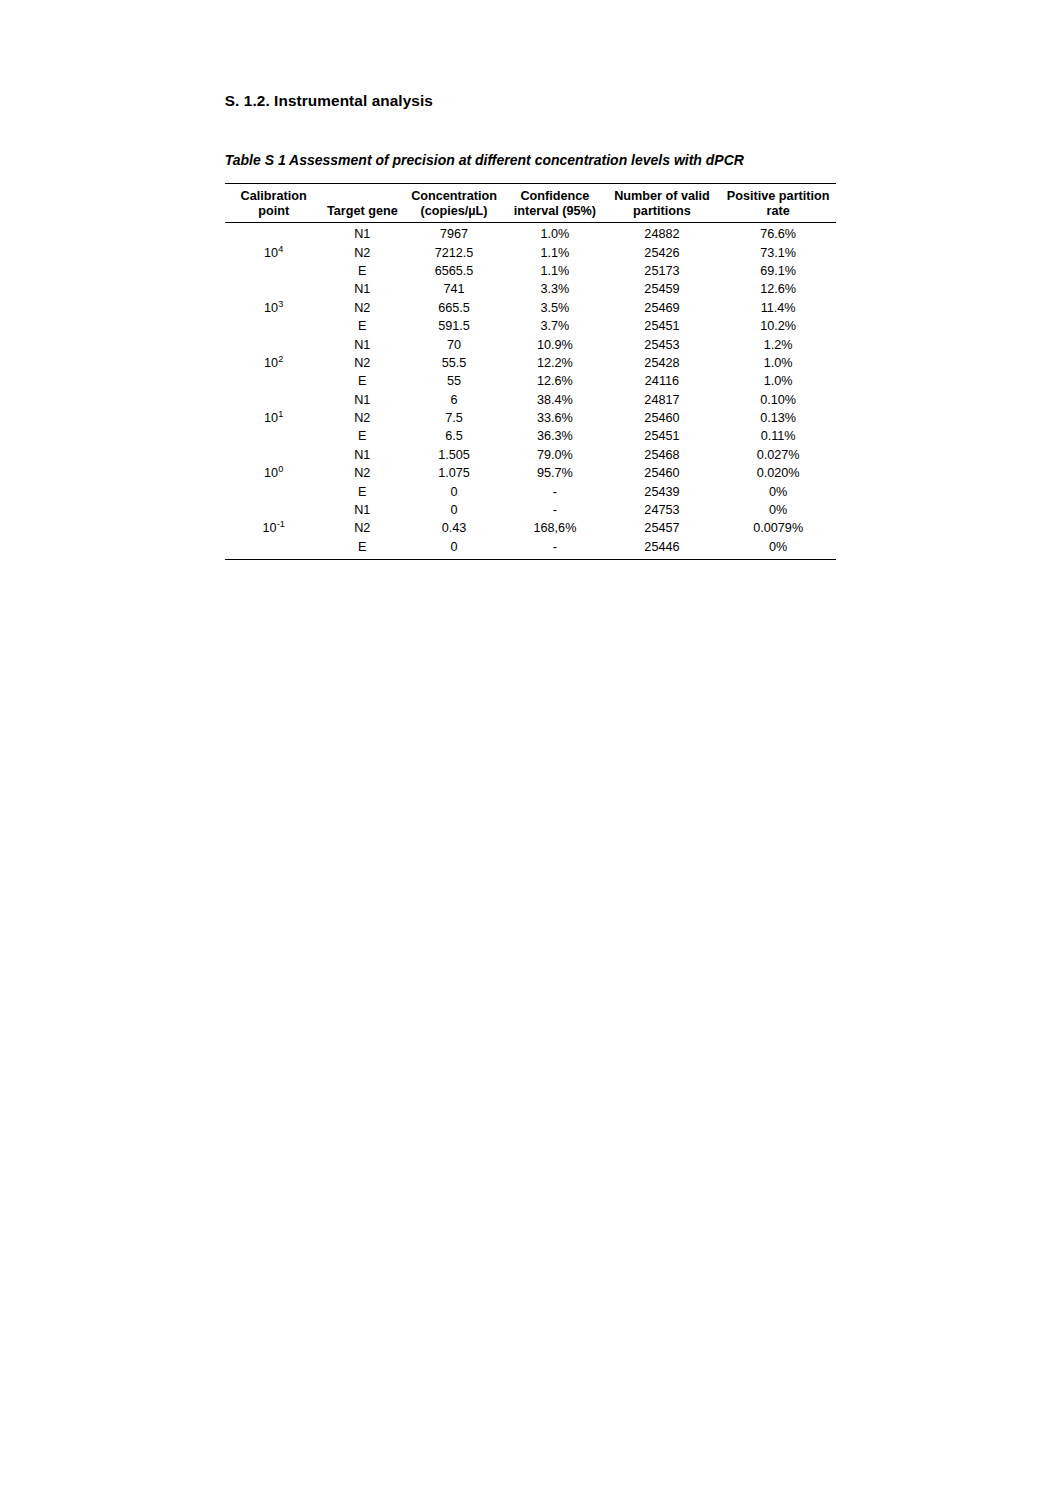S. 1.2. Instrumental analysis
Table S 1 Assessment of precision at different concentration levels with dPCR
| Calibration point | Target gene | Concentration (copies/µL) | Confidence interval (95%) | Number of valid partitions | Positive partition rate |
| --- | --- | --- | --- | --- | --- |
| | N1 | 7967 | 1.0% | 24882 | 76.6% |
| 10 4 | N2 | 7212.5 | 1.1% | 25426 | 73.1% |
| | E | 6565.5 | 1.1% | 25173 | 69.1% |
| | N1 | 741 | 3.3% | 25459 | 12.6% |
| 10 3 | N2 | 665.5 | 3.5% | 25469 | 11.4% |
| | E | 591.5 | 3.7% | 25451 | 10.2% |
| | N1 | 70 | 10.9% | 25453 | 1.2% |
| 10 2 | N2 | 55.5 | 12.2% | 25428 | 1.0% |
| | E | 55 | 12.6% | 24116 | 1.0% |
| | N1 | 6 | 38.4% | 24817 | 0.10% |
| 10 1 | N2 | 7.5 | 33.6% | 25460 | 0.13% |
| | E | 6.5 | 36.3% | 25451 | 0.11% |
| | N1 | 1.505 | 79.0% | 25468 | 0.027% |
| 10 0 | N2 | 1.075 | 95.7% | 25460 | 0.020% |
| | E | 0 | - | 25439 | 0% |
| | N1 | 0 | - | 24753 | 0% |
| 10 -1 | N2 | 0.43 | 168,6% | 25457 | 0.0079% |
| | E | 0 | - | 25446 | 0% |